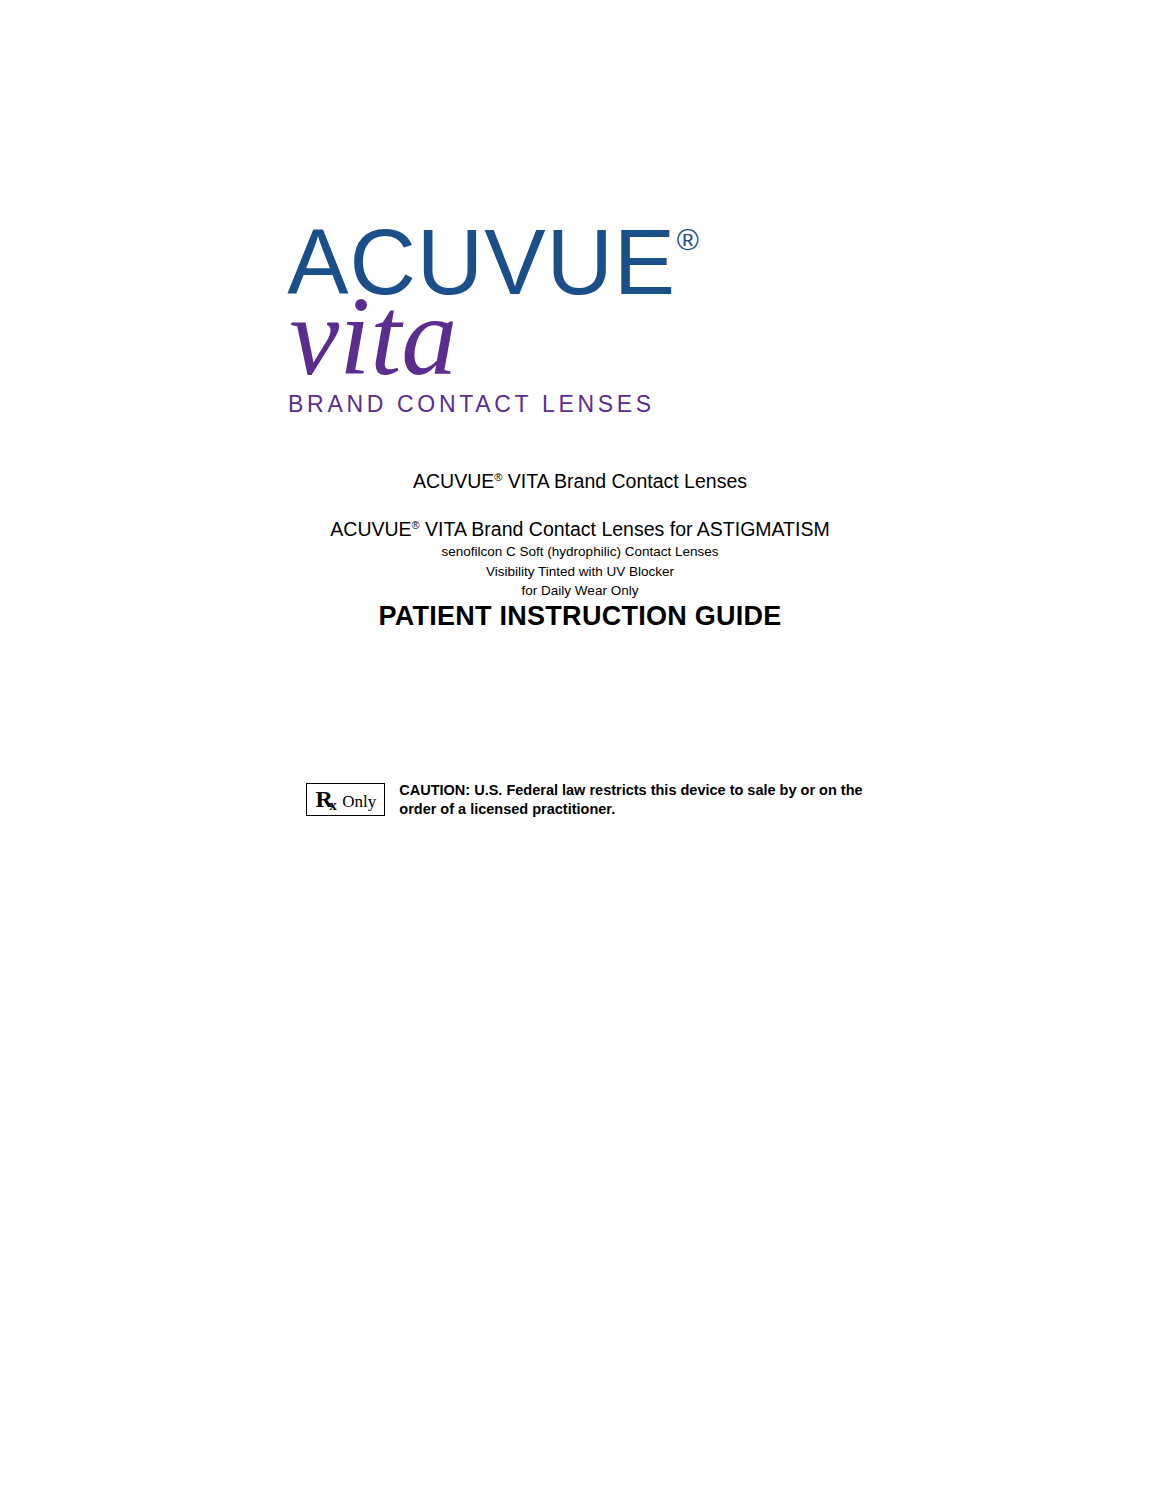ACUVUE®
vita
BRAND CONTACT LENSES
ACUVUE® VITA Brand Contact Lenses
ACUVUE® VITA Brand Contact Lenses for ASTIGMATISM
senofilcon C Soft (hydrophilic) Contact Lenses
Visibility Tinted with UV Blocker
for Daily Wear Only
PATIENT INSTRUCTION GUIDE
Rx Only CAUTION: U.S. Federal law restricts this device to sale by or on the order of a licensed practitioner.